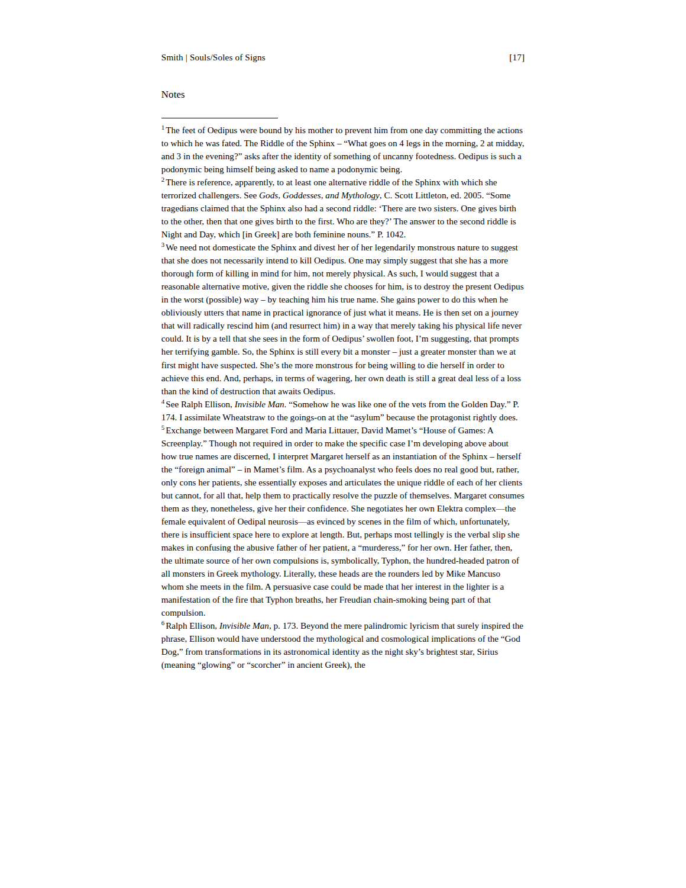Smith | Souls/Soles of Signs [17]
Notes
1The feet of Oedipus were bound by his mother to prevent him from one day committing the actions to which he was fated. The Riddle of the Sphinx – “What goes on 4 legs in the morning, 2 at midday, and 3 in the evening?” asks after the identity of something of uncanny footedness. Oedipus is such a podonymic being himself being asked to name a podonymic being.
2There is reference, apparently, to at least one alternative riddle of the Sphinx with which she terrorized challengers. See Gods, Goddesses, and Mythology, C. Scott Littleton, ed. 2005. “Some tragedians claimed that the Sphinx also had a second riddle: ‘There are two sisters. One gives birth to the other, then that one gives birth to the first. Who are they?’ The answer to the second riddle is Night and Day, which [in Greek] are both feminine nouns.” P. 1042.
3We need not domesticate the Sphinx and divest her of her legendarily monstrous nature to suggest that she does not necessarily intend to kill Oedipus. One may simply suggest that she has a more thorough form of killing in mind for him, not merely physical. As such, I would suggest that a reasonable alternative motive, given the riddle she chooses for him, is to destroy the present Oedipus in the worst (possible) way – by teaching him his true name. She gains power to do this when he obliviously utters that name in practical ignorance of just what it means. He is then set on a journey that will radically rescind him (and resurrect him) in a way that merely taking his physical life never could. It is by a tell that she sees in the form of Oedipus’ swollen foot, I’m suggesting, that prompts her terrifying gamble. So, the Sphinx is still every bit a monster – just a greater monster than we at first might have suspected. She’s the more monstrous for being willing to die herself in order to achieve this end. And, perhaps, in terms of wagering, her own death is still a great deal less of a loss than the kind of destruction that awaits Oedipus.
4See Ralph Ellison, Invisible Man. “Somehow he was like one of the vets from the Golden Day.” P. 174. I assimilate Wheatstraw to the goings-on at the “asylum” because the protagonist rightly does.
5Exchange between Margaret Ford and Maria Littauer, David Mamet’s “House of Games: A Screenplay.” Though not required in order to make the specific case I’m developing above about how true names are discerned, I interpret Margaret herself as an instantiation of the Sphinx – herself the “foreign animal” – in Mamet’s film. As a psychoanalyst who feels does no real good but, rather, only cons her patients, she essentially exposes and articulates the unique riddle of each of her clients but cannot, for all that, help them to practically resolve the puzzle of themselves. Margaret consumes them as they, nonetheless, give her their confidence. She negotiates her own Elektra complex—the female equivalent of Oedipal neurosis—as evinced by scenes in the film of which, unfortunately, there is insufficient space here to explore at length. But, perhaps most tellingly is the verbal slip she makes in confusing the abusive father of her patient, a “murderess,” for her own. Her father, then, the ultimate source of her own compulsions is, symbolically, Typhon, the hundred-headed patron of all monsters in Greek mythology. Literally, these heads are the rounders led by Mike Mancuso whom she meets in the film. A persuasive case could be made that her interest in the lighter is a manifestation of the fire that Typhon breaths, her Freudian chain-smoking being part of that compulsion.
6Ralph Ellison, Invisible Man, p. 173. Beyond the mere palindromic lyricism that surely inspired the phrase, Ellison would have understood the mythological and cosmological implications of the “God Dog,” from transformations in its astronomical identity as the night sky’s brightest star, Sirius (meaning “glowing” or “scorcher” in ancient Greek), the